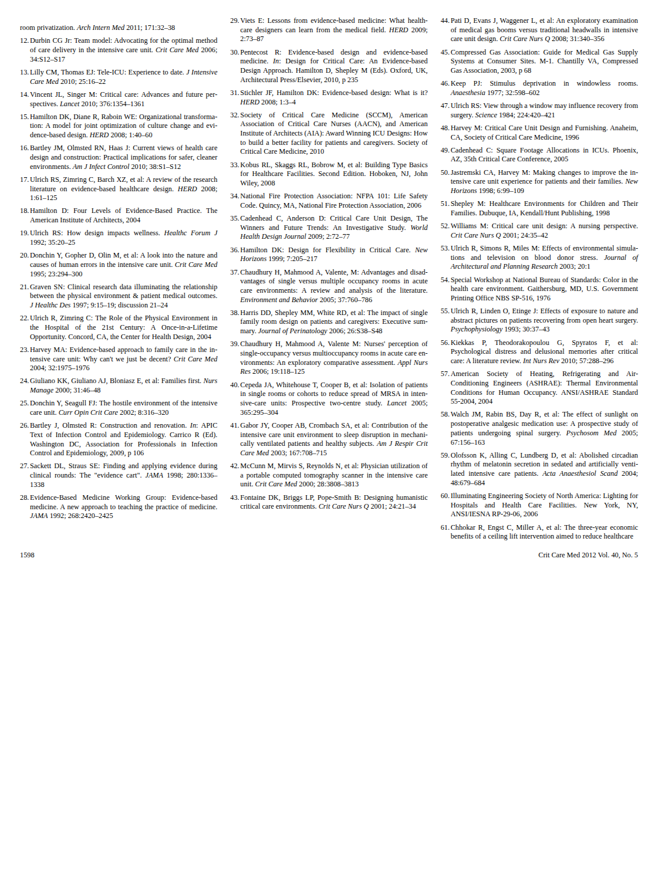room privatization. Arch Intern Med 2011; 171:32–38
12. Durbin CG Jr: Team model: Advocating for the optimal method of care delivery in the intensive care unit. Crit Care Med 2006; 34:S12–S17
13. Lilly CM, Thomas EJ: Tele-ICU: Experience to date. J Intensive Care Med 2010; 25:16–22
14. Vincent JL, Singer M: Critical care: Advances and future perspectives. Lancet 2010; 376:1354–1361
15. Hamilton DK, Diane R, Raboin WE: Organizational transformation: A model for joint optimization of culture change and evidence-based design. HERD 2008; 1:40–60
16. Bartley JM, Olmsted RN, Haas J: Current views of health care design and construction: Practical implications for safer, cleaner environments. Am J Infect Control 2010; 38:S1–S12
17. Ulrich RS, Zimring C, Barch XZ, et al: A review of the research literature on evidence-based healthcare design. HERD 2008; 1:61–125
18. Hamilton D: Four Levels of Evidence-Based Practice. The American Institute of Architects, 2004
19. Ulrich RS: How design impacts wellness. Healthc Forum J 1992; 35:20–25
20. Donchin Y, Gopher D, Olin M, et al: A look into the nature and causes of human errors in the intensive care unit. Crit Care Med 1995; 23:294–300
21. Graven SN: Clinical research data illuminating the relationship between the physical environment & patient medical outcomes. J Healthc Des 1997; 9:15–19; discussion 21–24
22. Ulrich R, Zimring C: The Role of the Physical Environment in the Hospital of the 21st Century: A Once-in-a-Lifetime Opportunity. Concord, CA, the Center for Health Design, 2004
23. Harvey MA: Evidence-based approach to family care in the intensive care unit: Why can't we just be decent? Crit Care Med 2004; 32:1975–1976
24. Giuliano KK, Giuliano AJ, Bloniasz E, et al: Families first. Nurs Manage 2000; 31:46–48
25. Donchin Y, Seagull FJ: The hostile environment of the intensive care unit. Curr Opin Crit Care 2002; 8:316–320
26. Bartley J, Olmsted R: Construction and renovation. In: APIC Text of Infection Control and Epidemiology. Carrico R (Ed). Washington DC, Association for Professionals in Infection Control and Epidemiology, 2009, p 106
27. Sackett DL, Straus SE: Finding and applying evidence during clinical rounds: The "evidence cart". JAMA 1998; 280:1336–1338
28. Evidence-Based Medicine Working Group: Evidence-based medicine. A new approach to teaching the practice of medicine. JAMA 1992; 268:2420–2425
29. Viets E: Lessons from evidence-based medicine: What healthcare designers can learn from the medical field. HERD 2009; 2:73–87
30. Pentecost R: Evidence-based design and evidence-based medicine. In: Design for Critical Care: An Evidence-based Design Approach. Hamilton D, Shepley M (Eds). Oxford, UK, Architectural Press/Elsevier, 2010, p 235
31. Stichler JF, Hamilton DK: Evidence-based design: What is it? HERD 2008; 1:3–4
32. Society of Critical Care Medicine (SCCM), American Association of Critical Care Nurses (AACN), and American Institute of Architects (AIA): Award Winning ICU Designs: How to build a better facility for patients and caregivers. Society of Critical Care Medicine, 2010
33. Kobus RL, Skaggs RL, Bobrow M, et al: Building Type Basics for Healthcare Facilities. Second Edition. Hoboken, NJ, John Wiley, 2008
34. National Fire Protection Association: NFPA 101: Life Safety Code. Quincy, MA, National Fire Protection Association, 2006
35. Cadenhead C, Anderson D: Critical Care Unit Design, The Winners and Future Trends: An Investigative Study. World Health Design Journal 2009; 2:72–77
36. Hamilton DK: Design for Flexibility in Critical Care. New Horizons 1999; 7:205–217
37. Chaudhury H, Mahmood A, Valente, M: Advantages and disadvantages of single versus multiple occupancy rooms in acute care environments: A review and analysis of the literature. Environment and Behavior 2005; 37:760–786
38. Harris DD, Shepley MM, White RD, et al: The impact of single family room design on patients and caregivers: Executive summary. Journal of Perinatology 2006; 26:S38–S48
39. Chaudhury H, Mahmood A, Valente M: Nurses' perception of single-occupancy versus multioccupancy rooms in acute care environments: An exploratory comparative assessment. Appl Nurs Res 2006; 19:118–125
40. Cepeda JA, Whitehouse T, Cooper B, et al: Isolation of patients in single rooms or cohorts to reduce spread of MRSA in intensive-care units: Prospective two-centre study. Lancet 2005; 365:295–304
41. Gabor JY, Cooper AB, Crombach SA, et al: Contribution of the intensive care unit environment to sleep disruption in mechanically ventilated patients and healthy subjects. Am J Respir Crit Care Med 2003; 167:708–715
42. McCunn M, Mirvis S, Reynolds N, et al: Physician utilization of a portable computed tomography scanner in the intensive care unit. Crit Care Med 2000; 28:3808–3813
43. Fontaine DK, Briggs LP, Pope-Smith B: Designing humanistic critical care environments. Crit Care Nurs Q 2001; 24:21–34
44. Pati D, Evans J, Waggener L, et al: An exploratory examination of medical gas booms versus traditional headwalls in intensive care unit design. Crit Care Nurs Q 2008; 31:340–356
45. Compressed Gas Association: Guide for Medical Gas Supply Systems at Consumer Sites. M-1. Chantilly VA, Compressed Gas Association, 2003, p 68
46. Keep PJ: Stimulus deprivation in windowless rooms. Anaesthesia 1977; 32:598–602
47. Ulrich RS: View through a window may influence recovery from surgery. Science 1984; 224:420–421
48. Harvey M: Critical Care Unit Design and Furnishing. Anaheim, CA, Society of Critical Care Medicine, 1996
49. Cadenhead C: Square Footage Allocations in ICUs. Phoenix, AZ, 35th Critical Care Conference, 2005
50. Jastremski CA, Harvey M: Making changes to improve the intensive care unit experience for patients and their families. New Horizons 1998; 6:99–109
51. Shepley M: Healthcare Environments for Children and Their Families. Dubuque, IA, Kendall/Hunt Publishing, 1998
52. Williams M: Critical care unit design: A nursing perspective. Crit Care Nurs Q 2001; 24:35–42
53. Ulrich R, Simons R, Miles M: Effects of environmental simulations and television on blood donor stress. Journal of Architectural and Planning Research 2003; 20:1
54. Special Workshop at National Bureau of Standards: Color in the health care environment. Gaithersburg, MD, U.S. Government Printing Office NBS SP-516, 1976
55. Ulrich R, Linden O, Etinge J: Effects of exposure to nature and abstract pictures on patients recovering from open heart surgery. Psychophysiology 1993; 30:37–43
56. Kiekkas P, Theodorakopoulou G, Spyratos F, et al: Psychological distress and delusional memories after critical care: A literature review. Int Nurs Rev 2010; 57:288–296
57. American Society of Heating, Refrigerating and Air-Conditioning Engineers (ASHRAE): Thermal Environmental Conditions for Human Occupancy. ANSI/ASHRAE Standard 55-2004, 2004
58. Walch JM, Rabin BS, Day R, et al: The effect of sunlight on postoperative analgesic medication use: A prospective study of patients undergoing spinal surgery. Psychosom Med 2005; 67:156–163
59. Olofsson K, Alling C, Lundberg D, et al: Abolished circadian rhythm of melatonin secretion in sedated and artificially ventilated intensive care patients. Acta Anaesthesiol Scand 2004; 48:679–684
60. Illuminating Engineering Society of North America: Lighting for Hospitals and Health Care Facilities. New York, NY, ANSI/IESNA RP-29-06, 2006
61. Chhokar R, Engst C, Miller A, et al: The three-year economic benefits of a ceiling lift intervention aimed to reduce healthcare
1598 Crit Care Med 2012 Vol. 40, No. 5